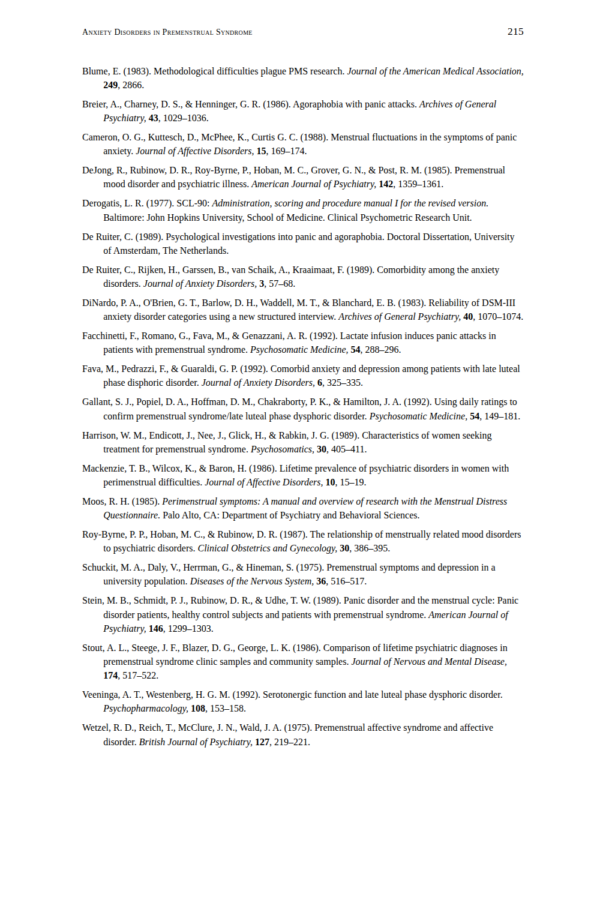Anxiety Disorders in Premenstrual Syndrome 215
Blume, E. (1983). Methodological difficulties plague PMS research. Journal of the American Medical Association, 249, 2866.
Breier, A., Charney, D. S., & Henninger, G. R. (1986). Agoraphobia with panic attacks. Archives of General Psychiatry, 43, 1029–1036.
Cameron, O. G., Kuttesch, D., McPhee, K., Curtis G. C. (1988). Menstrual fluctuations in the symptoms of panic anxiety. Journal of Affective Disorders, 15, 169–174.
DeJong, R., Rubinow, D. R., Roy-Byrne, P., Hoban, M. C., Grover, G. N., & Post, R. M. (1985). Premenstrual mood disorder and psychiatric illness. American Journal of Psychiatry, 142, 1359–1361.
Derogatis, L. R. (1977). SCL-90: Administration, scoring and procedure manual I for the revised version. Baltimore: John Hopkins University, School of Medicine. Clinical Psychometric Research Unit.
De Ruiter, C. (1989). Psychological investigations into panic and agoraphobia. Doctoral Dissertation, University of Amsterdam, The Netherlands.
De Ruiter, C., Rijken, H., Garssen, B., van Schaik, A., Kraaimaat, F. (1989). Comorbidity among the anxiety disorders. Journal of Anxiety Disorders, 3, 57–68.
DiNardo, P. A., O'Brien, G. T., Barlow, D. H., Waddell, M. T., & Blanchard, E. B. (1983). Reliability of DSM-III anxiety disorder categories using a new structured interview. Archives of General Psychiatry, 40, 1070–1074.
Facchinetti, F., Romano, G., Fava, M., & Genazzani, A. R. (1992). Lactate infusion induces panic attacks in patients with premenstrual syndrome. Psychosomatic Medicine, 54, 288–296.
Fava, M., Pedrazzi, F., & Guaraldi, G. P. (1992). Comorbid anxiety and depression among patients with late luteal phase disphoric disorder. Journal of Anxiety Disorders, 6, 325–335.
Gallant, S. J., Popiel, D. A., Hoffman, D. M., Chakraborty, P. K., & Hamilton, J. A. (1992). Using daily ratings to confirm premenstrual syndrome/late luteal phase dysphoric disorder. Psychosomatic Medicine, 54, 149–181.
Harrison, W. M., Endicott, J., Nee, J., Glick, H., & Rabkin, J. G. (1989). Characteristics of women seeking treatment for premenstrual syndrome. Psychosomatics, 30, 405–411.
Mackenzie, T. B., Wilcox, K., & Baron, H. (1986). Lifetime prevalence of psychiatric disorders in women with perimenstrual difficulties. Journal of Affective Disorders, 10, 15–19.
Moos, R. H. (1985). Perimenstrual symptoms: A manual and overview of research with the Menstrual Distress Questionnaire. Palo Alto, CA: Department of Psychiatry and Behavioral Sciences.
Roy-Byrne, P. P., Hoban, M. C., & Rubinow, D. R. (1987). The relationship of menstrually related mood disorders to psychiatric disorders. Clinical Obstetrics and Gynecology, 30, 386–395.
Schuckit, M. A., Daly, V., Herrman, G., & Hineman, S. (1975). Premenstrual symptoms and depression in a university population. Diseases of the Nervous System, 36, 516–517.
Stein, M. B., Schmidt, P. J., Rubinow, D. R., & Udhe, T. W. (1989). Panic disorder and the menstrual cycle: Panic disorder patients, healthy control subjects and patients with premenstrual syndrome. American Journal of Psychiatry, 146, 1299–1303.
Stout, A. L., Steege, J. F., Blazer, D. G., George, L. K. (1986). Comparison of lifetime psychiatric diagnoses in premenstrual syndrome clinic samples and community samples. Journal of Nervous and Mental Disease, 174, 517–522.
Veeninga, A. T., Westenberg, H. G. M. (1992). Serotonergic function and late luteal phase dysphoric disorder. Psychopharmacology, 108, 153–158.
Wetzel, R. D., Reich, T., McClure, J. N., Wald, J. A. (1975). Premenstrual affective syndrome and affective disorder. British Journal of Psychiatry, 127, 219–221.